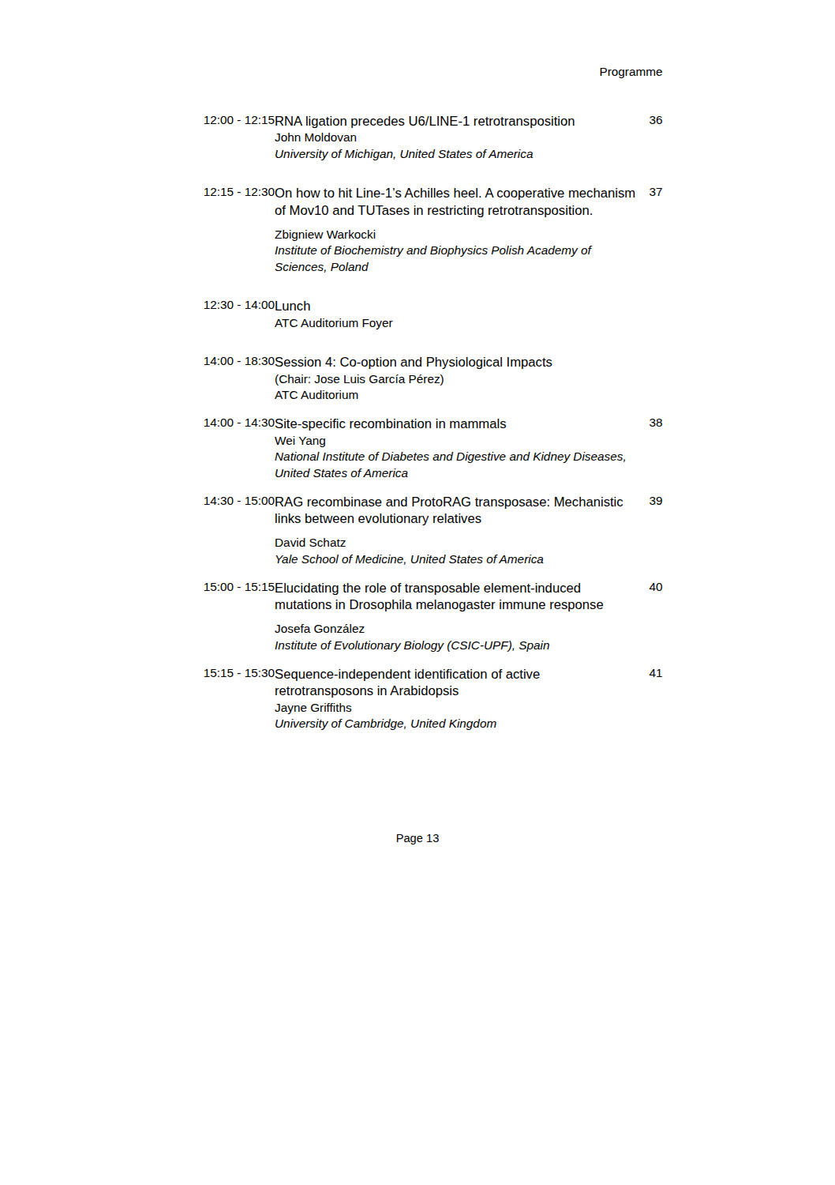Programme
| 12:00 - 12:15 | RNA ligation precedes U6/LINE-1 retrotransposition John Moldovan University of Michigan, United States of America | 36 |
| 12:15 - 12:30 | On how to hit Line-1’s Achilles heel. A cooperative mechanism of Mov10 and TUTases in restricting retrotransposition. Zbigniew Warkocki Institute of Biochemistry and Biophysics Polish Academy of Sciences, Poland | 37 |
| 12:30 - 14:00 | Lunch ATC Auditorium Foyer | |
| 14:00 - 18:30 | Session 4: Co-option and Physiological Impacts (Chair: Jose Luis García Pérez) ATC Auditorium | |
| 14:00 - 14:30 | Site-specific recombination in mammals Wei Yang National Institute of Diabetes and Digestive and Kidney Diseases, United States of America | 38 |
| 14:30 - 15:00 | RAG recombinase and ProtoRAG transposase: Mechanistic links between evolutionary relatives David Schatz Yale School of Medicine, United States of America | 39 |
| 15:00 - 15:15 | Elucidating the role of transposable element-induced mutations in Drosophila melanogaster immune response Josefa González Institute of Evolutionary Biology (CSIC-UPF), Spain | 40 |
| 15:15 - 15:30 | Sequence-independent identification of active retrotransposons in Arabidopsis Jayne Griffiths University of Cambridge, United Kingdom | 41 |
Page 13